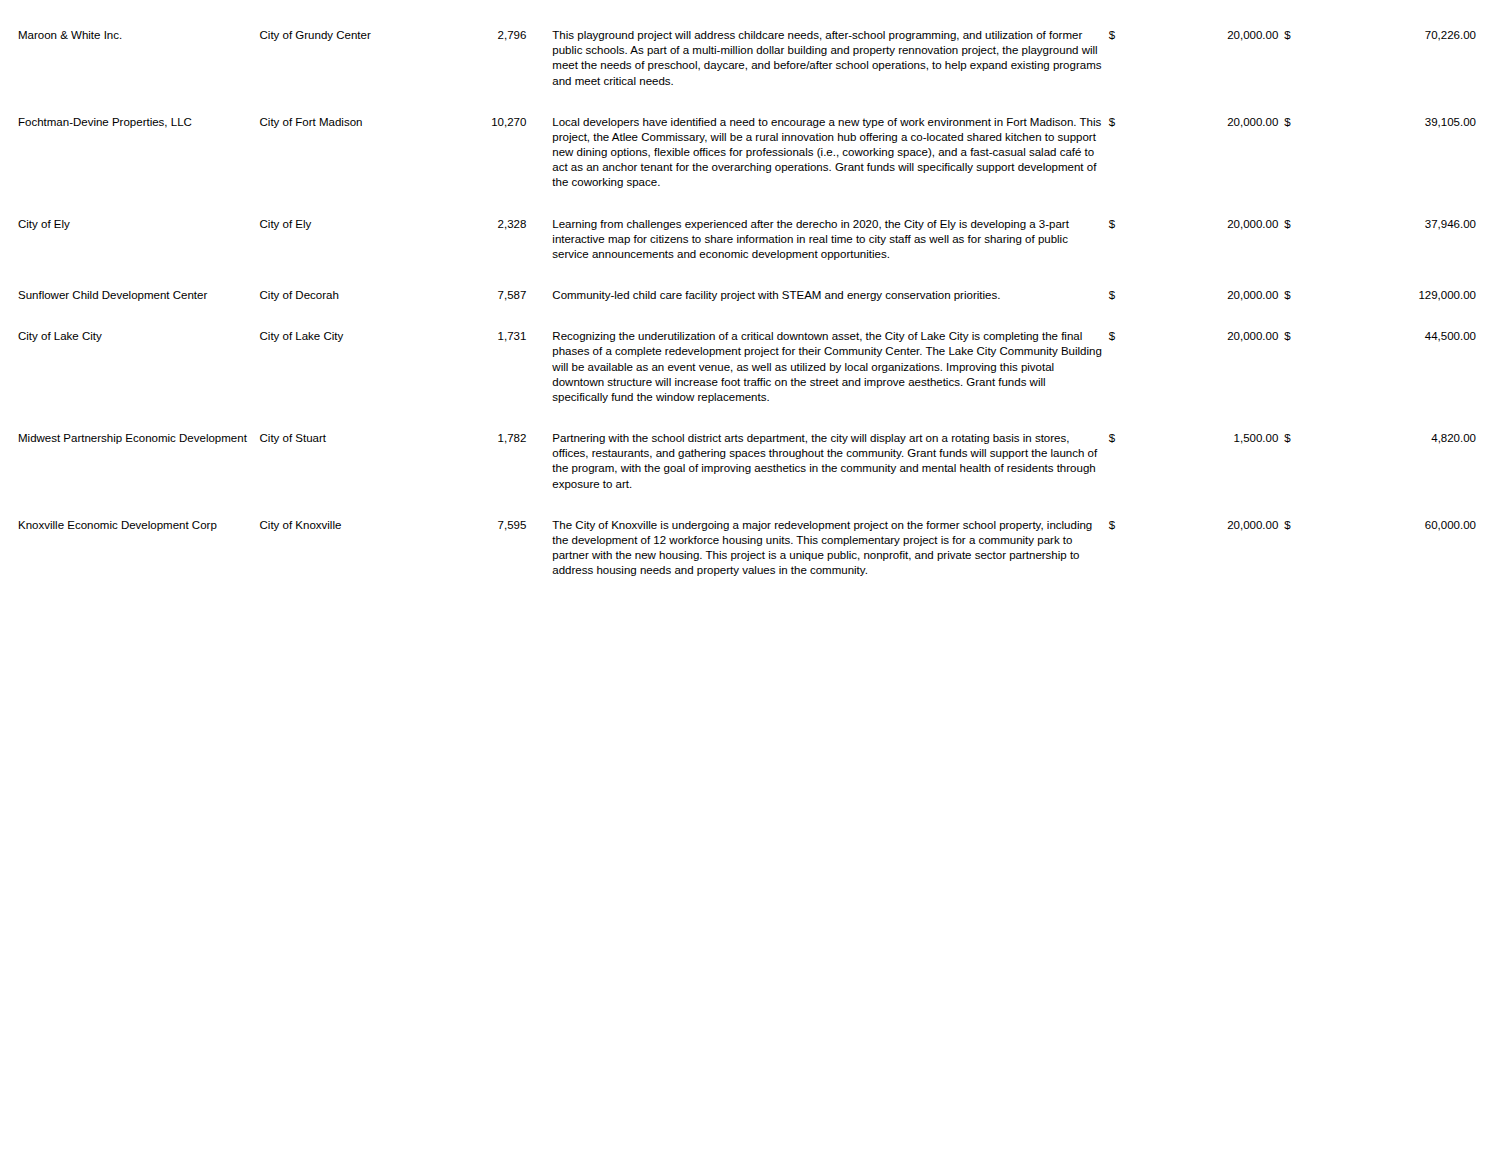| Maroon & White Inc. | City of Grundy Center | 2,796 | This playground project will address childcare needs, after-school programming, and utilization of former public schools. As part of a multi-million dollar building and property rennovation project, the playground will meet the needs of preschool, daycare, and before/after school operations, to help expand existing programs and meet critical needs. | $ 20,000.00 | $ 70,226.00 |
| Fochtman-Devine Properties, LLC | City of Fort Madison | 10,270 | Local developers have identified a need to encourage a new type of work environment in Fort Madison. This project, the Atlee Commissary, will be a rural innovation hub offering a co-located shared kitchen to support new dining options, flexible offices for professionals (i.e., coworking space), and a fast-casual salad café to act as an anchor tenant for the overarching operations. Grant funds will specifically support development of the coworking space. | $ 20,000.00 | $ 39,105.00 |
| City of Ely | City of Ely | 2,328 | Learning from challenges experienced after the derecho in 2020, the City of Ely is developing a 3-part interactive map for citizens to share information in real time to city staff as well as for sharing of public service announcements and economic development opportunities. | $ 20,000.00 | $ 37,946.00 |
| Sunflower Child Development Center | City of Decorah | 7,587 | Community-led child care facility project with STEAM and energy conservation priorities. | $ 20,000.00 | $ 129,000.00 |
| City of Lake City | City of Lake City | 1,731 | Recognizing the underutilization of a critical downtown asset, the City of Lake City is completing the final phases of a complete redevelopment project for their Community Center. The Lake City Community Building will be available as an event venue, as well as utilized by local organizations. Improving this pivotal downtown structure will increase foot traffic on the street and improve aesthetics. Grant funds will specifically fund the window replacements. | $ 20,000.00 | $ 44,500.00 |
| Midwest Partnership Economic Development | City of Stuart | 1,782 | Partnering with the school district arts department, the city will display art on a rotating basis in stores, offices, restaurants, and gathering spaces throughout the community. Grant funds will support the launch of the program, with the goal of improving aesthetics in the community and mental health of residents through exposure to art. | $ 1,500.00 | $ 4,820.00 |
| Knoxville Economic Development Corp | City of Knoxville | 7,595 | The City of Knoxville is undergoing a major redevelopment project on the former school property, including the development of 12 workforce housing units. This complementary project is for a community park to partner with the new housing. This project is a unique public, nonprofit, and private sector partnership to address housing needs and property values in the community. | $ 20,000.00 | $ 60,000.00 |